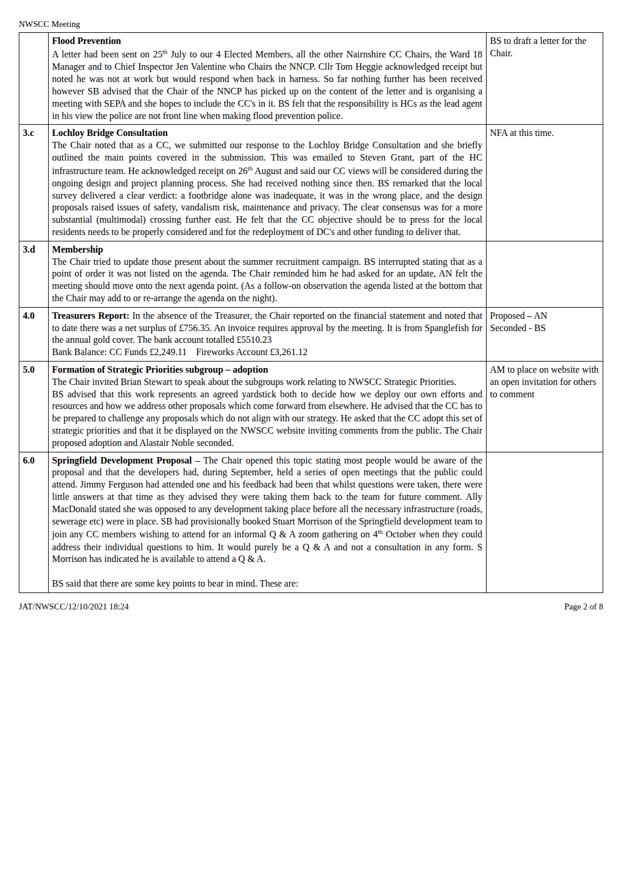NWSCC Meeting
| | Flood Prevention A letter had been sent on 25 th July to our 4 Elected Members, all the other Nairnshire CC Chairs, the Ward 18 Manager and to Chief Inspector Jen Valentine who Chairs the NNCP. Cllr Tom Heggie acknowledged receipt but noted he was not at work but would respond when back in harness. So far nothing further has been received however SB advised that the Chair of the NNCP has picked up on the content of the letter and is organising a meeting with SEPA and she hopes to include the CC's in it. BS felt that the responsibility is HCs as the lead agent in his view the police are not front line when making flood prevention police. | BS to draft a letter for the Chair. |
| 3.c | Lochloy Bridge Consultation The Chair noted that as a CC, we submitted our response to the Lochloy Bridge Consultation and she briefly outlined the main points covered in the submission. This was emailed to Steven Grant, part of the HC infrastructure team. He acknowledged receipt on 26 th August and said our CC views will be considered during the ongoing design and project planning process. She had received nothing since then. BS remarked that the local survey delivered a clear verdict: a footbridge alone was inadequate, it was in the wrong place, and the design proposals raised issues of safety, vandalism risk, maintenance and privacy. The clear consensus was for a more substantial (multimodal) crossing further east. He felt that the CC objective should be to press for the local residents needs to be properly considered and for the redeployment of DC's and other funding to deliver that. | NFA at this time. |
| 3.d | Membership The Chair tried to update those present about the summer recruitment campaign. BS interrupted stating that as a point of order it was not listed on the agenda. The Chair reminded him he had asked for an update, AN felt the meeting should move onto the next agenda point. (As a follow-on observation the agenda listed at the bottom that the Chair may add to or re-arrange the agenda on the night). | |
| 4.0 | Treasurers Report: In the absence of the Treasurer, the Chair reported on the financial statement and noted that to date there was a net surplus of £756.35. An invoice requires approval by the meeting. It is from Spanglefish for the annual gold cover. The bank account totalled £5510.23 Bank Balance: CC Funds £2,249.11 Fireworks Account £3,261.12 | Proposed – AN Seconded - BS |
| 5.0 | Formation of Strategic Priorities subgroup – adoption The Chair invited Brian Stewart to speak about the subgroups work relating to NWSCC Strategic Priorities. BS advised that this work represents an agreed yardstick both to decide how we deploy our own efforts and resources and how we address other proposals which come forward from elsewhere. He advised that the CC has to be prepared to challenge any proposals which do not align with our strategy. He asked that the CC adopt this set of strategic priorities and that it be displayed on the NWSCC website inviting comments from the public. The Chair proposed adoption and Alastair Noble seconded. | AM to place on website with an open invitation for others to comment |
| 6.0 | Springfield Development Proposal – The Chair opened this topic stating most people would be aware of the proposal and that the developers had, during September, held a series of open meetings that the public could attend. Jimmy Ferguson had attended one and his feedback had been that whilst questions were taken, there were little answers at that time as they advised they were taking them back to the team for future comment. Ally MacDonald stated she was opposed to any development taking place before all the necessary infrastructure (roads, sewerage etc) were in place. SB had provisionally booked Stuart Morrison of the Springfield development team to join any CC members wishing to attend for an informal Q & A zoom gathering on 4 th October when they could address their individual questions to him. It would purely be a Q & A and not a consultation in any form. S Morrison has indicated he is available to attend a Q & A. BS said that there are some key points to bear in mind. These are: | |
JAT/NWSCC/12/10/2021 18:24 Page 2 of 8